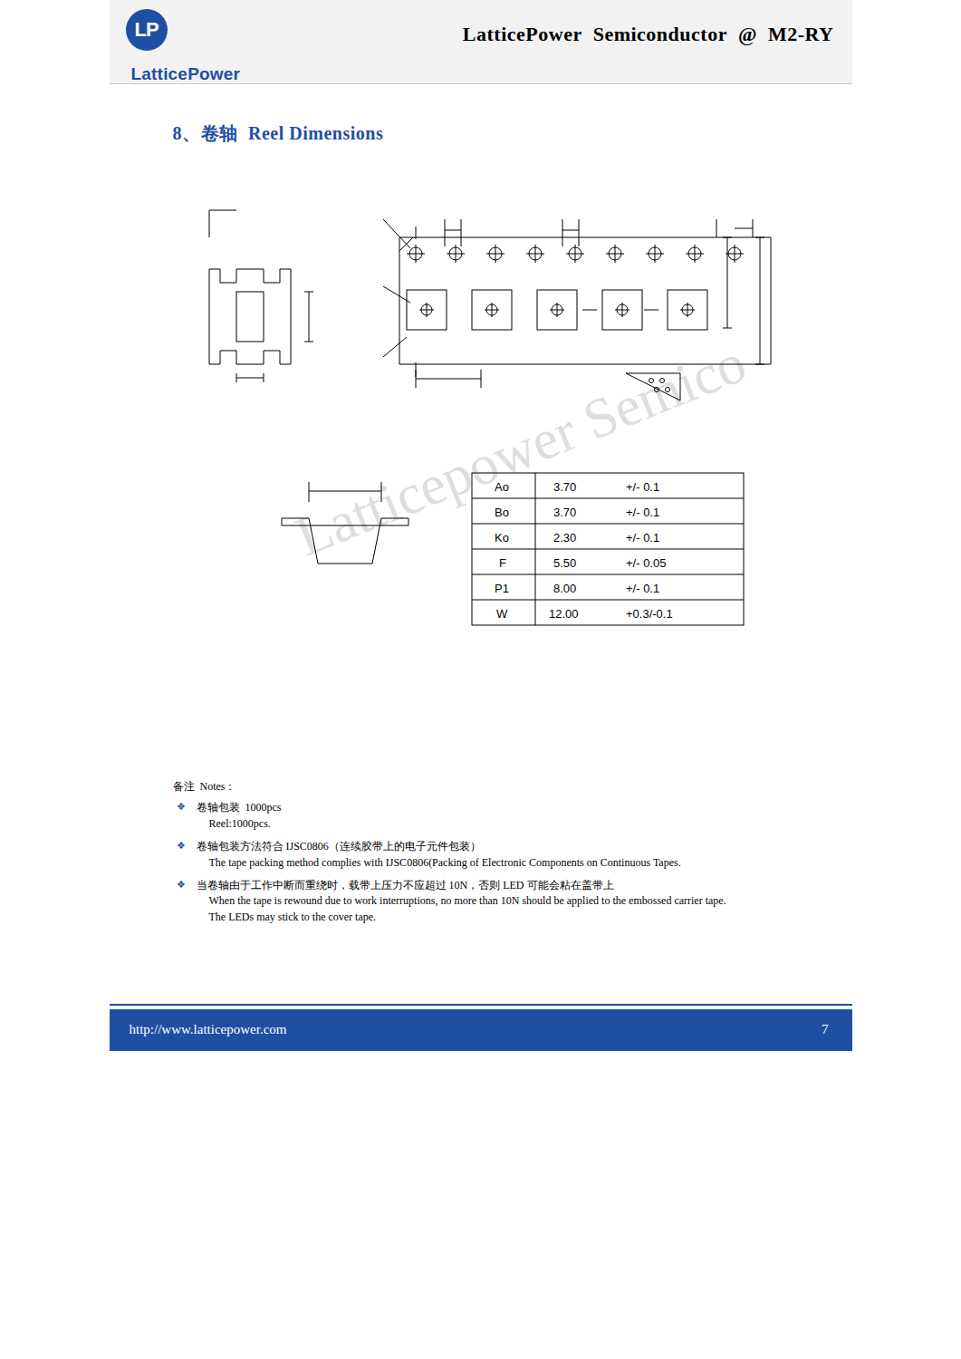LP
LatticePower
LatticePower Semiconductor @ M2-RY
8、卷轴 Reel Dimensions
Latticepower Semico
T 0.3±0.03 Bo Ko SECTION Y-Y Do ⌀ 1.5 +0.1 0.0 D1 ⌀ 1.5 +0.2 0.0 P2 2.0±0.05(I) Po 4.0±0.1(II) E1 1.75±0.1 F (III) W Y Y X X TYP R0.1 P1 Ao SECTION X-X Ao Bo Ko F P1 W 3.70 3.70 2.30 5.50 8.00 12.00 +/- 0.1 +/- 0.1 +/- 0.1 +/- 0.05 +/- 0.1 +0.3/-0.1
备注 Notes：
卷轴包装 1000pcs Reel:1000pcs.
卷轴包装方法符合 IJSC0806（连续胶带上的电子元件包装） The tape packing method complies with IJSC0806(Packing of Electronic Components on Continuous Tapes.
当卷轴由于工作中断而重绕时，载带上压力不应超过 10N，否则 LED 可能会粘在盖带上 When the tape is rewound due to work interruptions, no more than 10N should be applied to the embossed carrier tape. The LEDs may stick to the cover tape.
http://www.latticepower.com
7